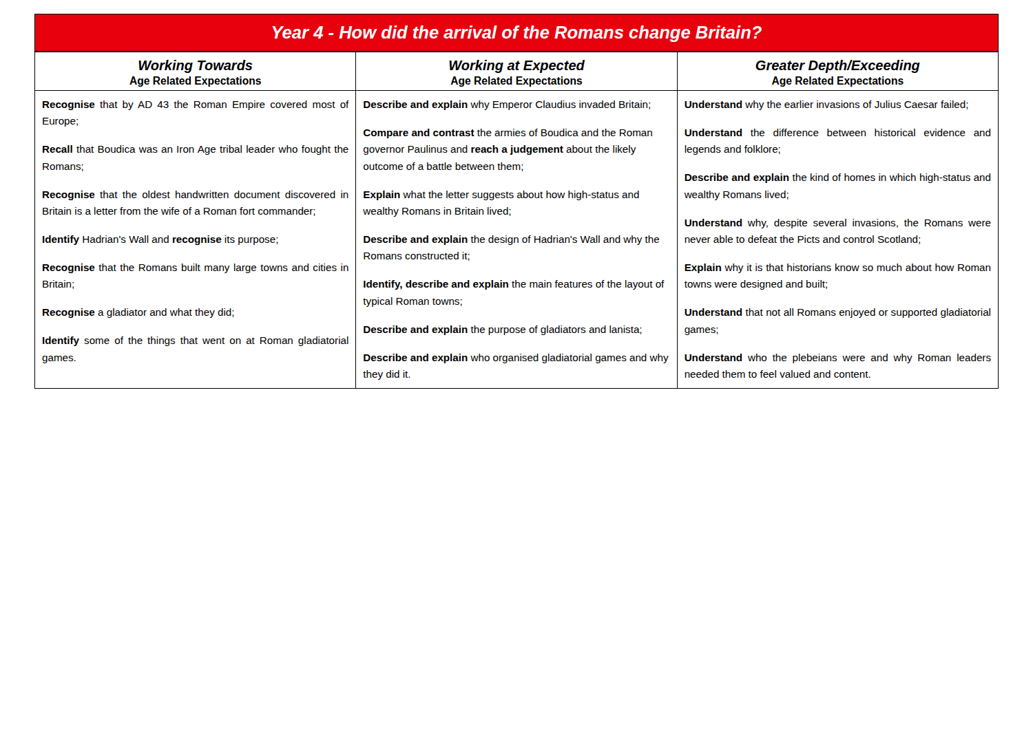Year 4 - How did the arrival of the Romans change Britain?
| Working Towards Age Related Expectations | Working at Expected Age Related Expectations | Greater Depth/Exceeding Age Related Expectations |
| --- | --- | --- |
| Recognise that by AD 43 the Roman Empire covered most of Europe; Recall that Boudica was an Iron Age tribal leader who fought the Romans; Recognise that the oldest handwritten document discovered in Britain is a letter from the wife of a Roman fort commander; Identify Hadrian's Wall and recognise its purpose; Recognise that the Romans built many large towns and cities in Britain; Recognise a gladiator and what they did; Identify some of the things that went on at Roman gladiatorial games. | Describe and explain why Emperor Claudius invaded Britain; Compare and contrast the armies of Boudica and the Roman governor Paulinus and reach a judgement about the likely outcome of a battle between them; Explain what the letter suggests about how high-status and wealthy Romans in Britain lived; Describe and explain the design of Hadrian's Wall and why the Romans constructed it; Identify, describe and explain the main features of the layout of typical Roman towns; Describe and explain the purpose of gladiators and lanista; Describe and explain who organised gladiatorial games and why they did it. | Understand why the earlier invasions of Julius Caesar failed; Understand the difference between historical evidence and legends and folklore; Describe and explain the kind of homes in which high-status and wealthy Romans lived; Understand why, despite several invasions, the Romans were never able to defeat the Picts and control Scotland; Explain why it is that historians know so much about how Roman towns were designed and built; Understand that not all Romans enjoyed or supported gladiatorial games; Understand who the plebeians were and why Roman leaders needed them to feel valued and content. |